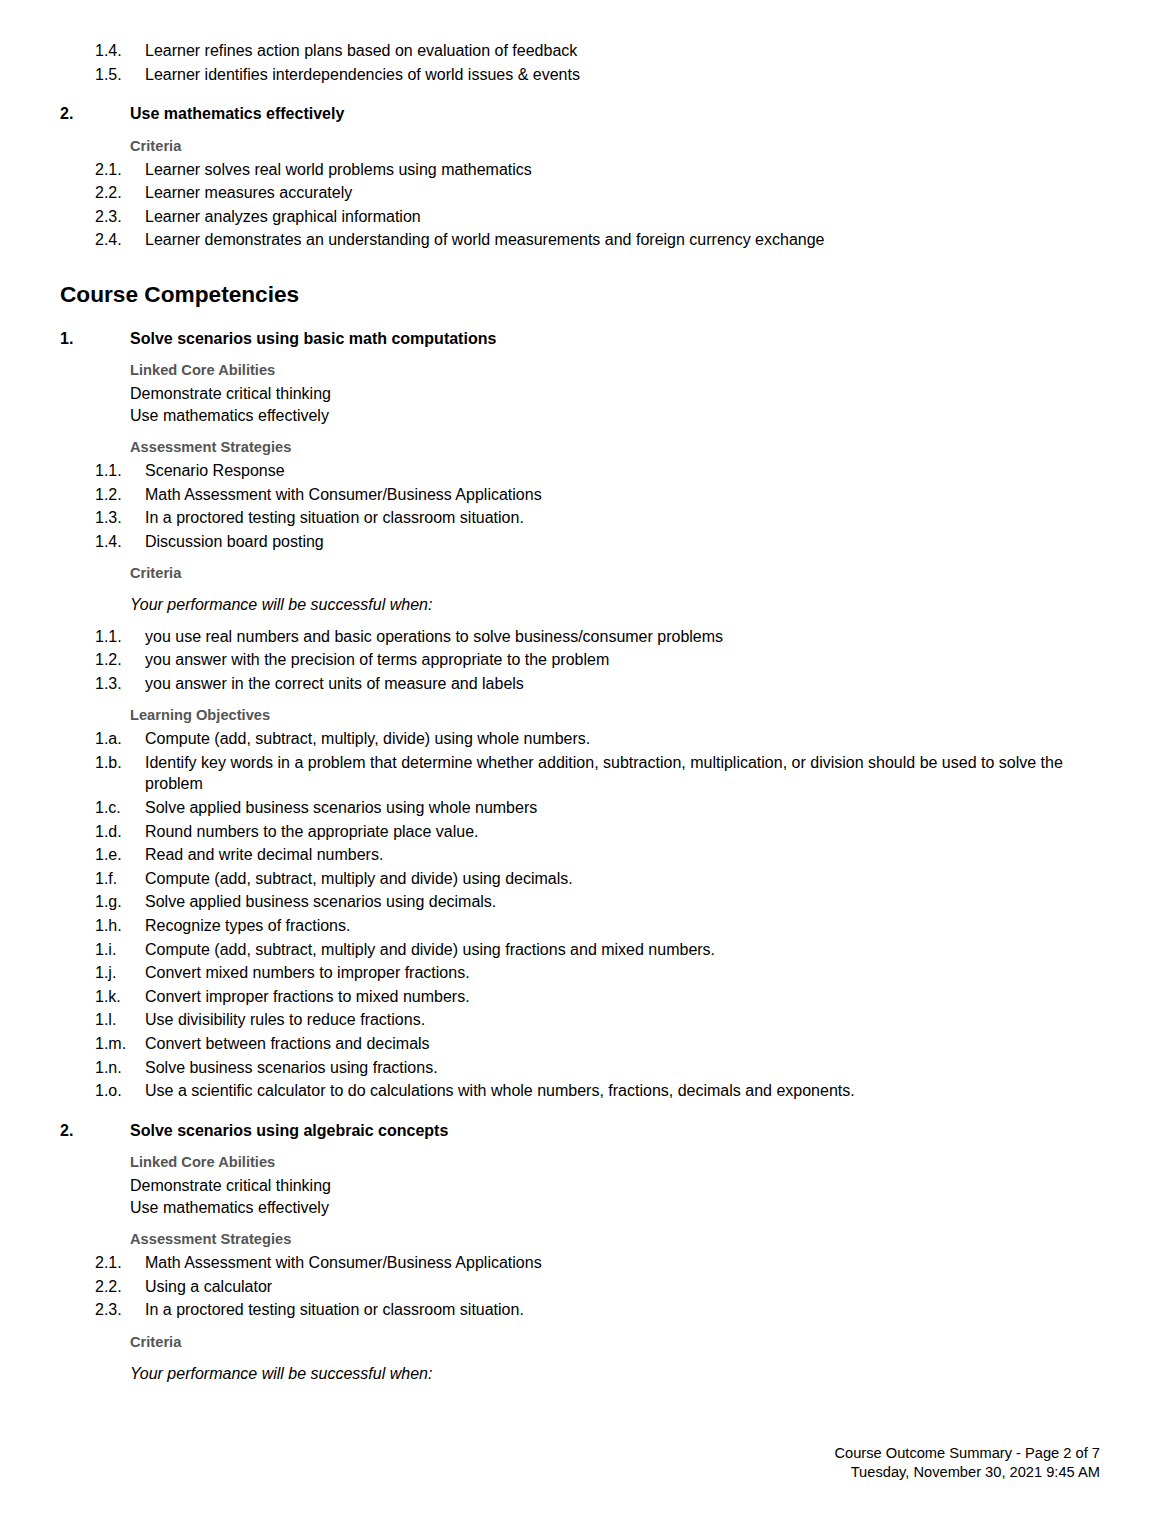1.4. Learner refines action plans based on evaluation of feedback
1.5. Learner identifies interdependencies of world issues & events
2. Use mathematics effectively
Criteria
2.1. Learner solves real world problems using mathematics
2.2. Learner measures accurately
2.3. Learner analyzes graphical information
2.4. Learner demonstrates an understanding of world measurements and foreign currency exchange
Course Competencies
1. Solve scenarios using basic math computations
Linked Core Abilities
Demonstrate critical thinking
Use mathematics effectively
Assessment Strategies
1.1. Scenario Response
1.2. Math Assessment with Consumer/Business Applications
1.3. In a proctored testing situation or classroom situation.
1.4. Discussion board posting
Criteria
Your performance will be successful when:
1.1. you use real numbers and basic operations to solve business/consumer problems
1.2. you answer with the precision of terms appropriate to the problem
1.3. you answer in the correct units of measure and labels
Learning Objectives
1.a. Compute (add, subtract, multiply, divide) using whole numbers.
1.b. Identify key words in a problem that determine whether addition, subtraction, multiplication, or division should be used to solve the problem
1.c. Solve applied business scenarios using whole numbers
1.d. Round numbers to the appropriate place value.
1.e. Read and write decimal numbers.
1.f. Compute (add, subtract, multiply and divide) using decimals.
1.g. Solve applied business scenarios using decimals.
1.h. Recognize types of fractions.
1.i. Compute (add, subtract, multiply and divide) using fractions and mixed numbers.
1.j. Convert mixed numbers to improper fractions.
1.k. Convert improper fractions to mixed numbers.
1.l. Use divisibility rules to reduce fractions.
1.m. Convert between fractions and decimals
1.n. Solve business scenarios using fractions.
1.o. Use a scientific calculator to do calculations with whole numbers, fractions, decimals and exponents.
2. Solve scenarios using algebraic concepts
Linked Core Abilities
Demonstrate critical thinking
Use mathematics effectively
Assessment Strategies
2.1. Math Assessment with Consumer/Business Applications
2.2. Using a calculator
2.3. In a proctored testing situation or classroom situation.
Criteria
Your performance will be successful when:
Course Outcome Summary - Page 2 of 7
Tuesday, November 30, 2021 9:45 AM